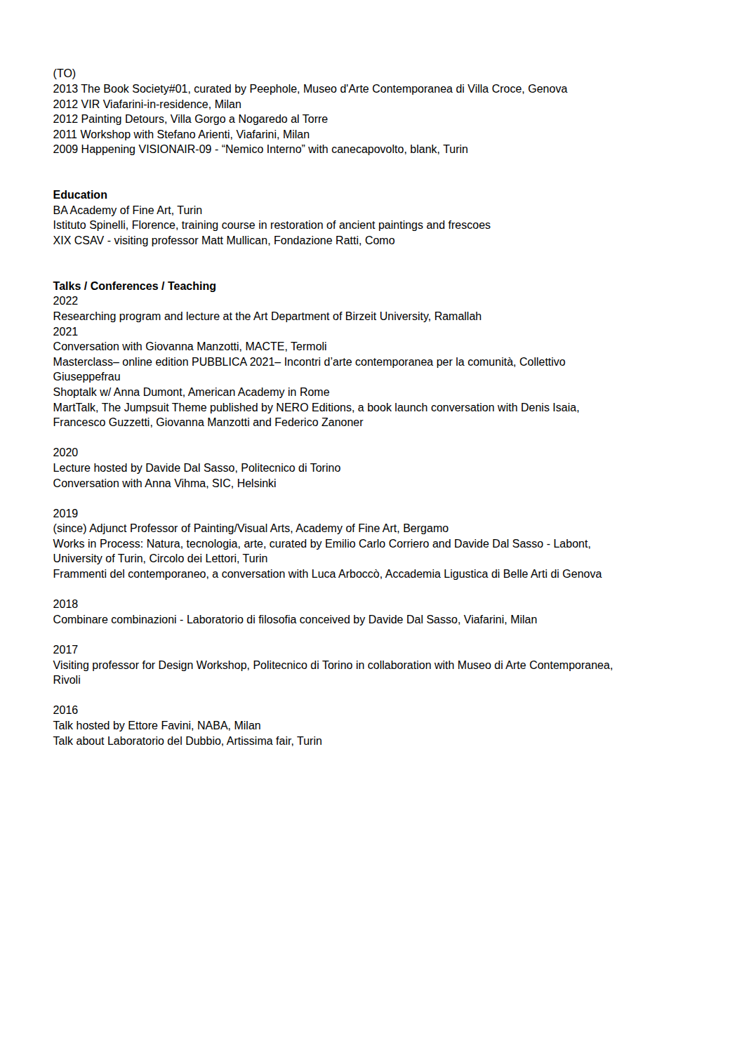(TO)
2013 The Book Society#01, curated by Peephole, Museo d'Arte Contemporanea di Villa Croce, Genova
2012 VIR Viafarini-in-residence, Milan
2012 Painting Detours, Villa Gorgo a Nogaredo al Torre
2011 Workshop with Stefano Arienti, Viafarini, Milan
2009 Happening VISIONAIR-09 - “Nemico Interno” with canecapovolto, blank, Turin
Education
BA Academy of Fine Art, Turin
Istituto Spinelli, Florence, training course in restoration of ancient paintings and frescoes
XIX CSAV - visiting professor Matt Mullican, Fondazione Ratti, Como
Talks / Conferences / Teaching
2022
Researching program and lecture at the Art Department of Birzeit University, Ramallah
2021
Conversation with Giovanna Manzotti, MACTE, Termoli
Masterclass– online edition PUBBLICA 2021– Incontri d’arte contemporanea per la comunità, Collettivo Giuseppefrau
Shoptalk w/ Anna Dumont, American Academy in Rome
MartTalk, The Jumpsuit Theme published by NERO Editions, a book launch conversation with Denis Isaia, Francesco Guzzetti, Giovanna Manzotti and Federico Zanoner
2020
Lecture hosted by Davide Dal Sasso, Politecnico di Torino
Conversation with Anna Vihma, SIC, Helsinki
2019
(since) Adjunct Professor of Painting/Visual Arts, Academy of Fine Art, Bergamo
Works in Process: Natura, tecnologia, arte, curated by Emilio Carlo Corriero and Davide Dal Sasso - Labont, University of Turin, Circolo dei Lettori, Turin
Frammenti del contemporaneo, a conversation with Luca Arboccò, Accademia Ligustica di Belle Arti di Genova
2018
Combinare combinazioni - Laboratorio di filosofia conceived by Davide Dal Sasso, Viafarini, Milan
2017
Visiting professor for Design Workshop, Politecnico di Torino in collaboration with Museo di Arte Contemporanea, Rivoli
2016
Talk hosted by Ettore Favini, NABA, Milan
Talk about Laboratorio del Dubbio, Artissima fair, Turin